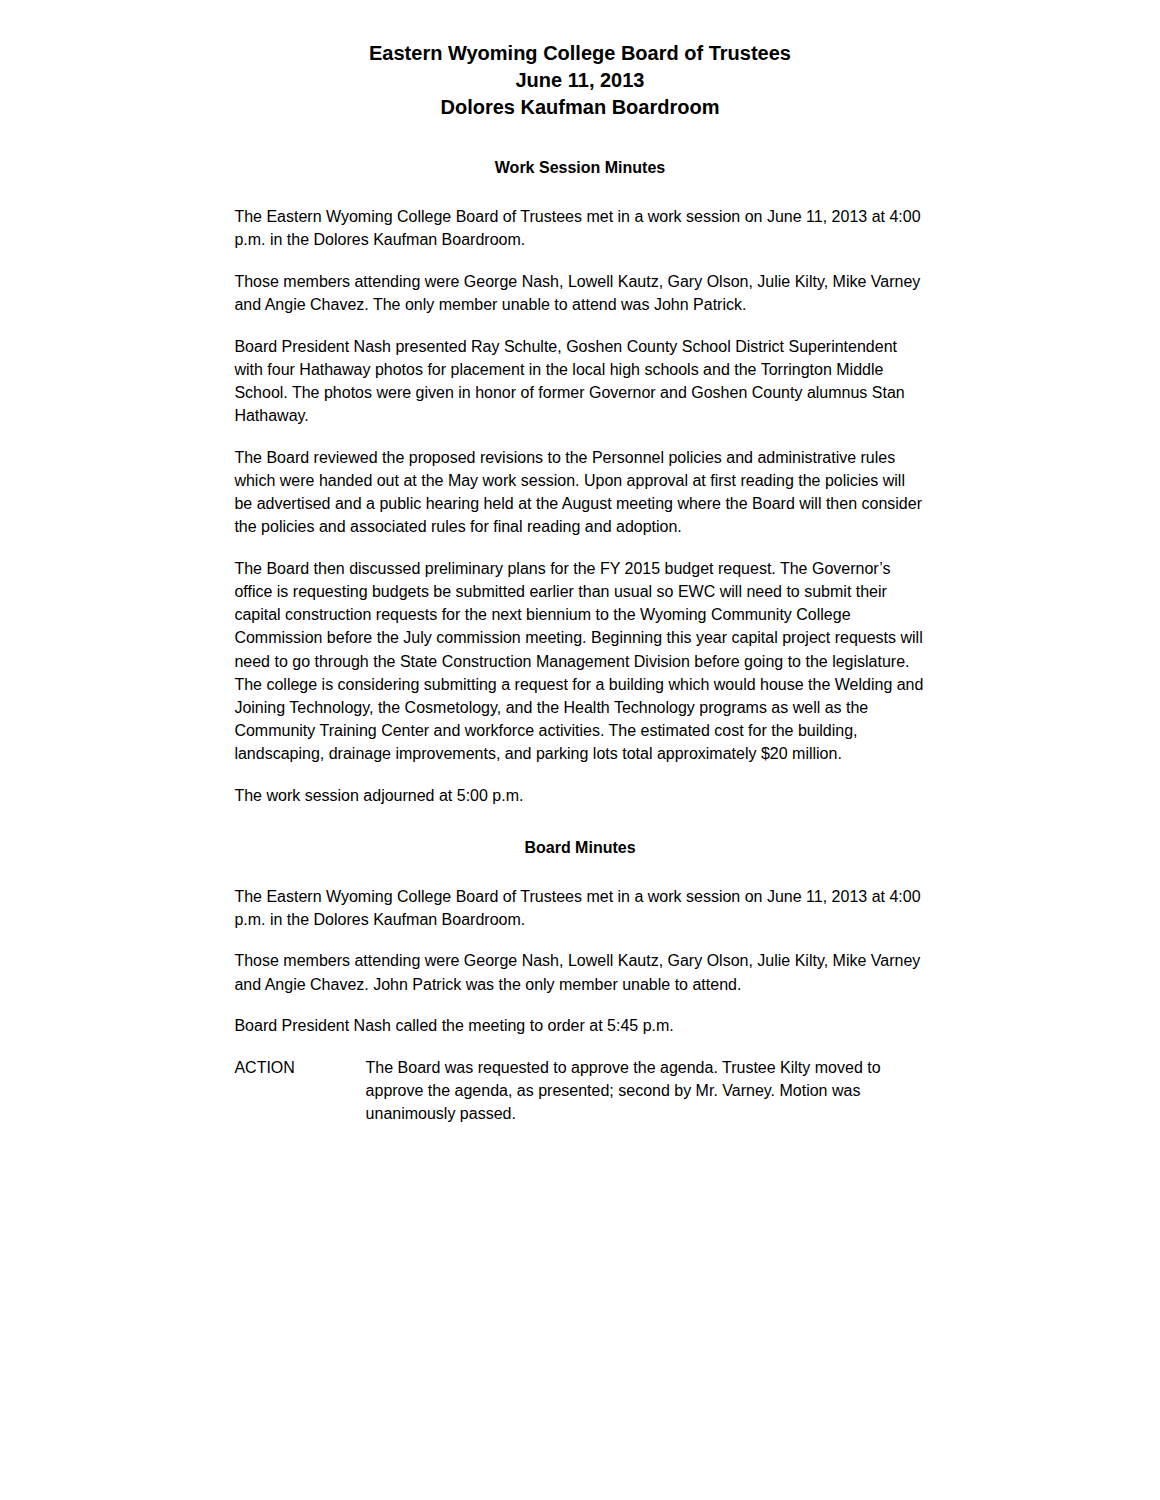Eastern Wyoming College Board of Trustees
June 11, 2013
Dolores Kaufman Boardroom
Work Session Minutes
The Eastern Wyoming College Board of Trustees met in a work session on June 11, 2013 at 4:00 p.m. in the Dolores Kaufman Boardroom.
Those members attending were George Nash, Lowell Kautz, Gary Olson, Julie Kilty, Mike Varney and Angie Chavez. The only member unable to attend was John Patrick.
Board President Nash presented Ray Schulte, Goshen County School District Superintendent with four Hathaway photos for placement in the local high schools and the Torrington Middle School. The photos were given in honor of former Governor and Goshen County alumnus Stan Hathaway.
The Board reviewed the proposed revisions to the Personnel policies and administrative rules which were handed out at the May work session. Upon approval at first reading the policies will be advertised and a public hearing held at the August meeting where the Board will then consider the policies and associated rules for final reading and adoption.
The Board then discussed preliminary plans for the FY 2015 budget request. The Governor’s office is requesting budgets be submitted earlier than usual so EWC will need to submit their capital construction requests for the next biennium to the Wyoming Community College Commission before the July commission meeting. Beginning this year capital project requests will need to go through the State Construction Management Division before going to the legislature. The college is considering submitting a request for a building which would house the Welding and Joining Technology, the Cosmetology, and the Health Technology programs as well as the Community Training Center and workforce activities. The estimated cost for the building, landscaping, drainage improvements, and parking lots total approximately $20 million.
The work session adjourned at 5:00 p.m.
Board Minutes
The Eastern Wyoming College Board of Trustees met in a work session on June 11, 2013 at 4:00 p.m. in the Dolores Kaufman Boardroom.
Those members attending were George Nash, Lowell Kautz, Gary Olson, Julie Kilty, Mike Varney and Angie Chavez. John Patrick was the only member unable to attend.
Board President Nash called the meeting to order at 5:45 p.m.
ACTION
The Board was requested to approve the agenda. Trustee Kilty moved to approve the agenda, as presented; second by Mr. Varney. Motion was unanimously passed.